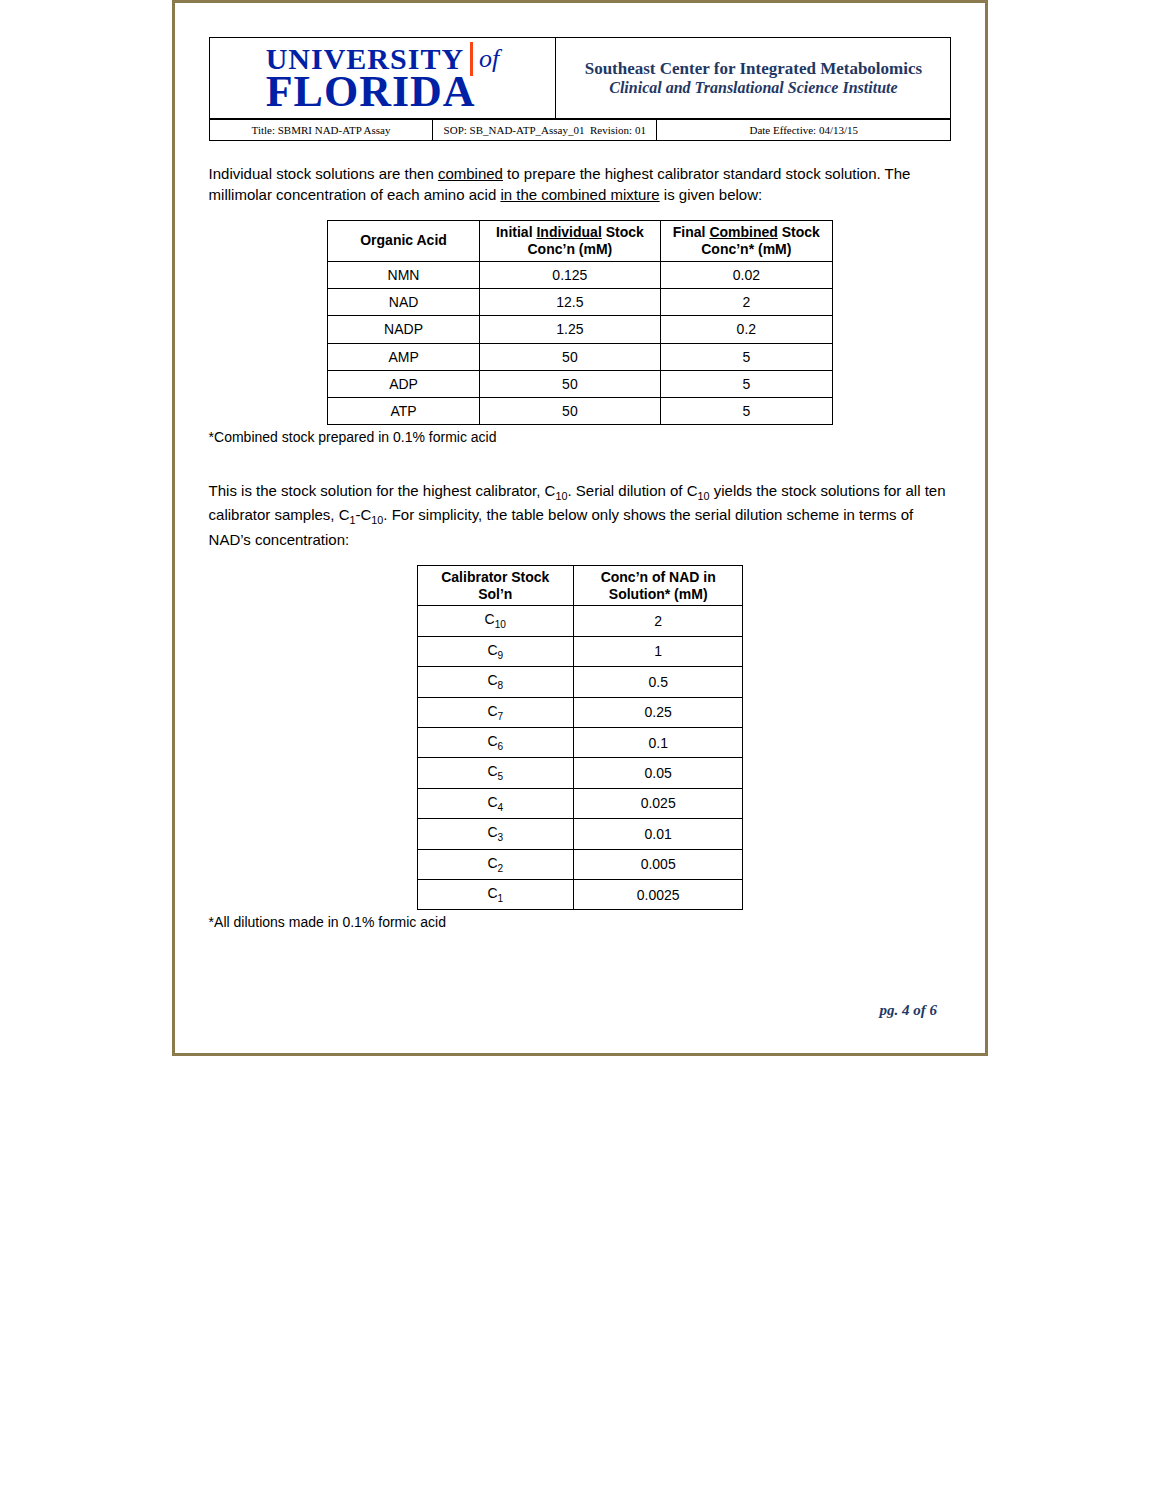| UNIVERSITY of FLORIDA | Southeast Center for Integrated Metabolomics Clinical and Translational Science Institute |
| Title: SBMRI NAD-ATP Assay | SOP: SB_NAD-ATP_Assay_01 Revision: 01 | Date Effective: 04/13/15 |
Individual stock solutions are then combined to prepare the highest calibrator standard stock solution. The millimolar concentration of each amino acid in the combined mixture is given below:
| Organic Acid | Initial Individual Stock Conc’n (mM) | Final Combined Stock Conc’n* (mM) |
| --- | --- | --- |
| NMN | 0.125 | 0.02 |
| NAD | 12.5 | 2 |
| NADP | 1.25 | 0.2 |
| AMP | 50 | 5 |
| ADP | 50 | 5 |
| ATP | 50 | 5 |
*Combined stock prepared in 0.1% formic acid
This is the stock solution for the highest calibrator, C10. Serial dilution of C10 yields the stock solutions for all ten calibrator samples, C1-C10. For simplicity, the table below only shows the serial dilution scheme in terms of NAD’s concentration:
| Calibrator Stock Sol’n | Conc’n of NAD in Solution* (mM) |
| --- | --- |
| C 10 | 2 |
| C 9 | 1 |
| C 8 | 0.5 |
| C 7 | 0.25 |
| C 6 | 0.1 |
| C 5 | 0.05 |
| C 4 | 0.025 |
| C 3 | 0.01 |
| C 2 | 0.005 |
| C 1 | 0.0025 |
*All dilutions made in 0.1% formic acid
pg. 4 of 6